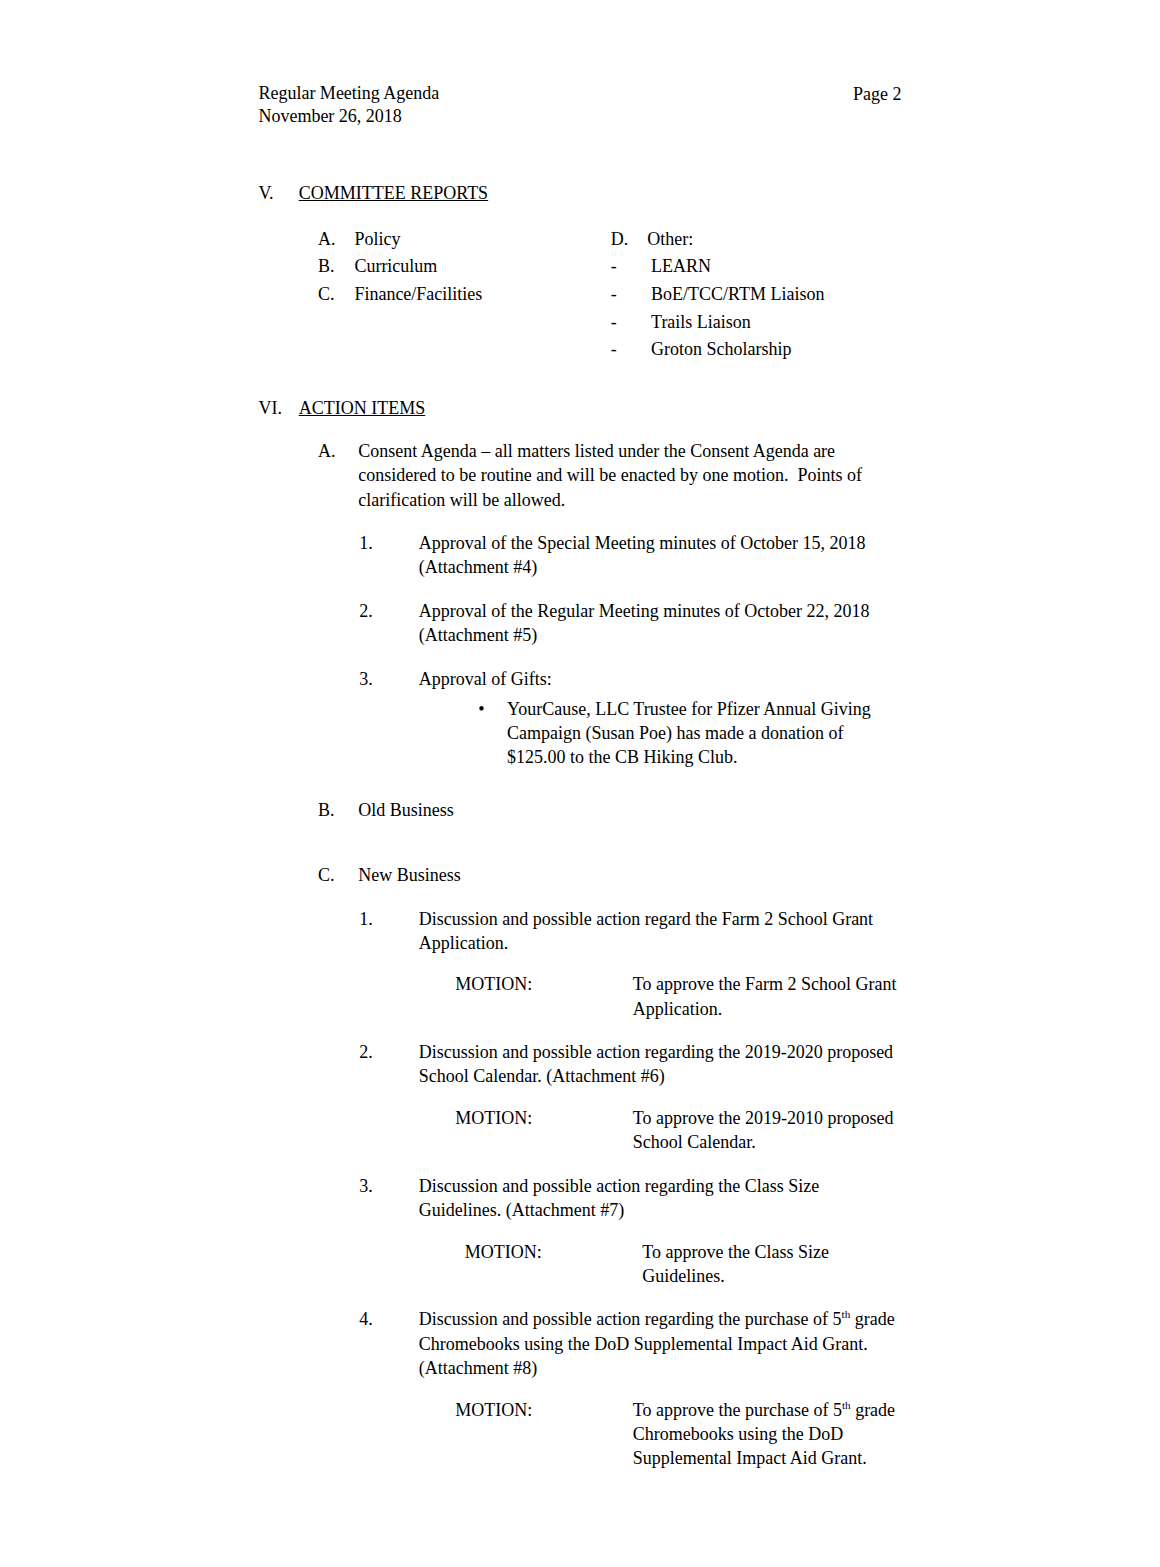Regular Meeting Agenda
November 26, 2018
Page 2
V.
COMMITTEE REPORTS
A. Policy
B. Curriculum
C. Finance/Facilities
D. Other:
-LEARN
-BoE/TCC/RTM Liaison
-Trails Liaison
-Groton Scholarship
VI.
ACTION ITEMS
A.
Consent Agenda – all matters listed under the Consent Agenda are considered to be routine and will be enacted by one motion. Points of clarification will be allowed.
1.
Approval of the Special Meeting minutes of October 15, 2018 (Attachment #4)
2.
Approval of the Regular Meeting minutes of October 22, 2018 (Attachment #5)
3.
Approval of Gifts:
•YourCause, LLC Trustee for Pfizer Annual Giving Campaign (Susan Poe) has made a donation of $125.00 to the CB Hiking Club.
B.
Old Business
C.
New Business
1.
Discussion and possible action regard the Farm 2 School Grant Application.
MOTION:
To approve the Farm 2 School Grant Application.
2.
Discussion and possible action regarding the 2019-2020 proposed School Calendar. (Attachment #6)
MOTION:
To approve the 2019-2010 proposed School Calendar.
3.
Discussion and possible action regarding the Class Size Guidelines. (Attachment #7)
MOTION:
To approve the Class Size Guidelines.
4.
Discussion and possible action regarding the purchase of 5th grade Chromebooks using the DoD Supplemental Impact Aid Grant. (Attachment #8)
MOTION:
To approve the purchase of 5th grade Chromebooks using the DoD
Supplemental Impact Aid Grant.